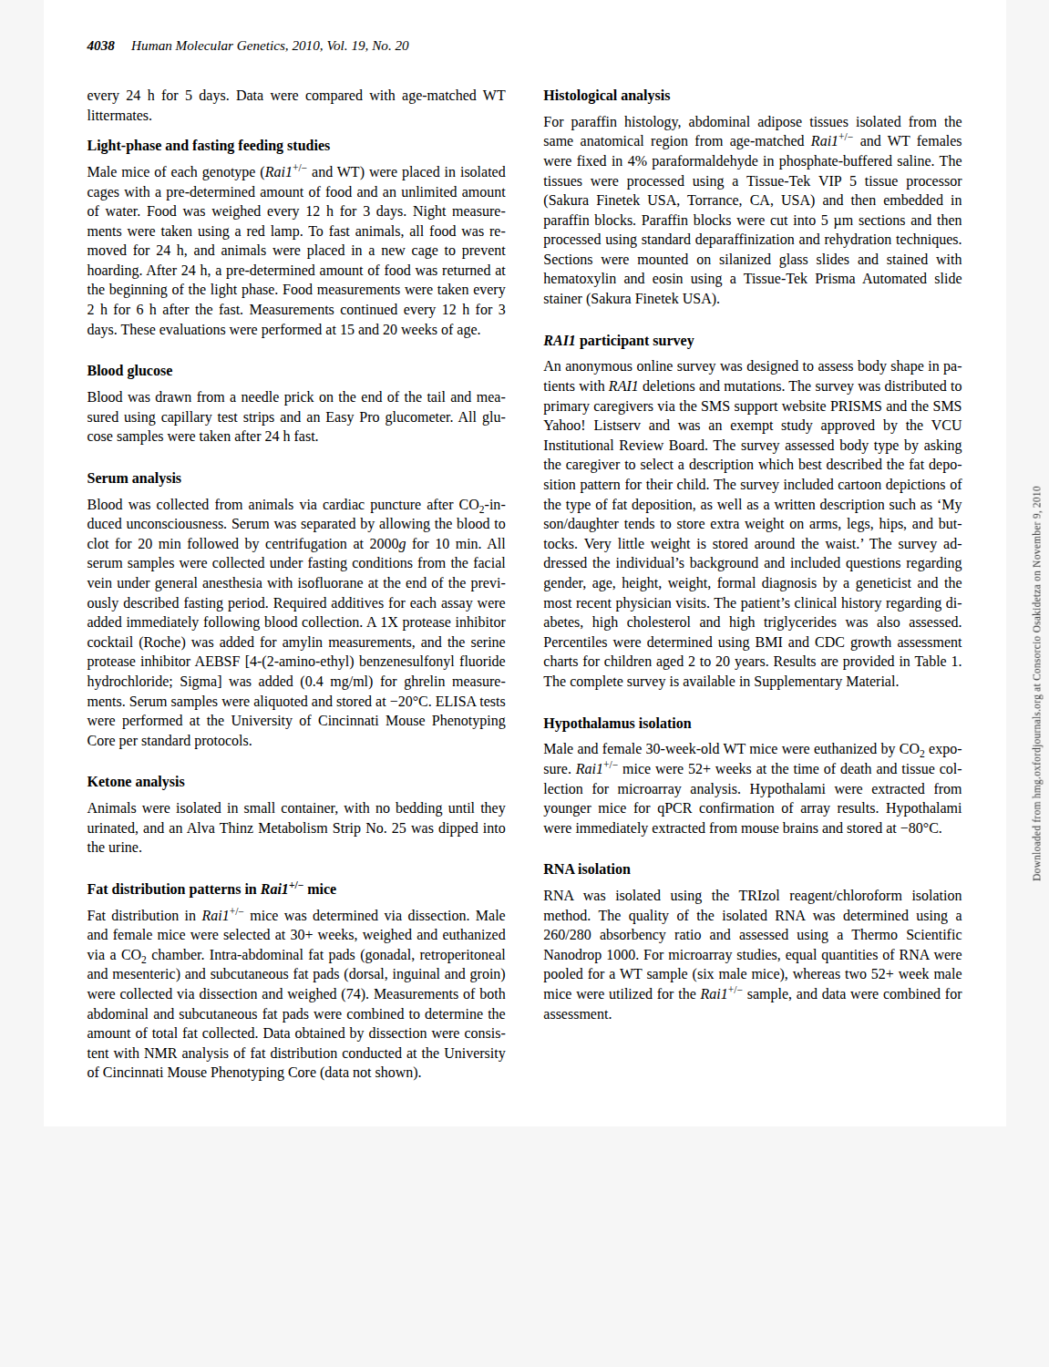4038 Human Molecular Genetics, 2010, Vol. 19, No. 20
Downloaded from hmg.oxfordjournals.org at Consorcio Osakidetza on November 9, 2010
every 24 h for 5 days. Data were compared with age-matched WT littermates.
Light-phase and fasting feeding studies
Male mice of each genotype (Rai1+/− and WT) were placed in isolated cages with a pre-determined amount of food and an unlimited amount of water. Food was weighed every 12 h for 3 days. Night measurements were taken using a red lamp. To fast animals, all food was removed for 24 h, and animals were placed in a new cage to prevent hoarding. After 24 h, a pre-determined amount of food was returned at the beginning of the light phase. Food measurements were taken every 2 h for 6 h after the fast. Measurements continued every 12 h for 3 days. These evaluations were performed at 15 and 20 weeks of age.
Blood glucose
Blood was drawn from a needle prick on the end of the tail and measured using capillary test strips and an Easy Pro glucometer. All glucose samples were taken after 24 h fast.
Serum analysis
Blood was collected from animals via cardiac puncture after CO2-induced unconsciousness. Serum was separated by allowing the blood to clot for 20 min followed by centrifugation at 2000g for 10 min. All serum samples were collected under fasting conditions from the facial vein under general anesthesia with isofluorane at the end of the previously described fasting period. Required additives for each assay were added immediately following blood collection. A 1X protease inhibitor cocktail (Roche) was added for amylin measurements, and the serine protease inhibitor AEBSF [4-(2-amino-ethyl) benzenesulfonyl fluoride hydrochloride; Sigma] was added (0.4 mg/ml) for ghrelin measurements. Serum samples were aliquoted and stored at −20°C. ELISA tests were performed at the University of Cincinnati Mouse Phenotyping Core per standard protocols.
Ketone analysis
Animals were isolated in small container, with no bedding until they urinated, and an Alva Thinz Metabolism Strip No. 25 was dipped into the urine.
Fat distribution patterns in Rai1+/− mice
Fat distribution in Rai1+/− mice was determined via dissection. Male and female mice were selected at 30+ weeks, weighed and euthanized via a CO2 chamber. Intra-abdominal fat pads (gonadal, retroperitoneal and mesenteric) and subcutaneous fat pads (dorsal, inguinal and groin) were collected via dissection and weighed (74). Measurements of both abdominal and subcutaneous fat pads were combined to determine the amount of total fat collected. Data obtained by dissection were consistent with NMR analysis of fat distribution conducted at the University of Cincinnati Mouse Phenotyping Core (data not shown).
Histological analysis
For paraffin histology, abdominal adipose tissues isolated from the same anatomical region from age-matched Rai1+/− and WT females were fixed in 4% paraformaldehyde in phosphate-buffered saline. The tissues were processed using a Tissue-Tek VIP 5 tissue processor (Sakura Finetek USA, Torrance, CA, USA) and then embedded in paraffin blocks. Paraffin blocks were cut into 5 µm sections and then processed using standard deparaffinization and rehydration techniques. Sections were mounted on silanized glass slides and stained with hematoxylin and eosin using a Tissue-Tek Prisma Automated slide stainer (Sakura Finetek USA).
RAI1 participant survey
An anonymous online survey was designed to assess body shape in patients with RAI1 deletions and mutations. The survey was distributed to primary caregivers via the SMS support website PRISMS and the SMS Yahoo! Listserv and was an exempt study approved by the VCU Institutional Review Board. The survey assessed body type by asking the caregiver to select a description which best described the fat deposition pattern for their child. The survey included cartoon depictions of the type of fat deposition, as well as a written description such as ‘My son/daughter tends to store extra weight on arms, legs, hips, and buttocks. Very little weight is stored around the waist.’ The survey addressed the individual’s background and included questions regarding gender, age, height, weight, formal diagnosis by a geneticist and the most recent physician visits. The patient’s clinical history regarding diabetes, high cholesterol and high triglycerides was also assessed. Percentiles were determined using BMI and CDC growth assessment charts for children aged 2 to 20 years. Results are provided in Table 1. The complete survey is available in Supplementary Material.
Hypothalamus isolation
Male and female 30-week-old WT mice were euthanized by CO2 exposure. Rai1+/− mice were 52+ weeks at the time of death and tissue collection for microarray analysis. Hypothalami were extracted from younger mice for qPCR confirmation of array results. Hypothalami were immediately extracted from mouse brains and stored at −80°C.
RNA isolation
RNA was isolated using the TRIzol reagent/chloroform isolation method. The quality of the isolated RNA was determined using a 260/280 absorbency ratio and assessed using a Thermo Scientific Nanodrop 1000. For microarray studies, equal quantities of RNA were pooled for a WT sample (six male mice), whereas two 52+ week male mice were utilized for the Rai1+/− sample, and data were combined for assessment.